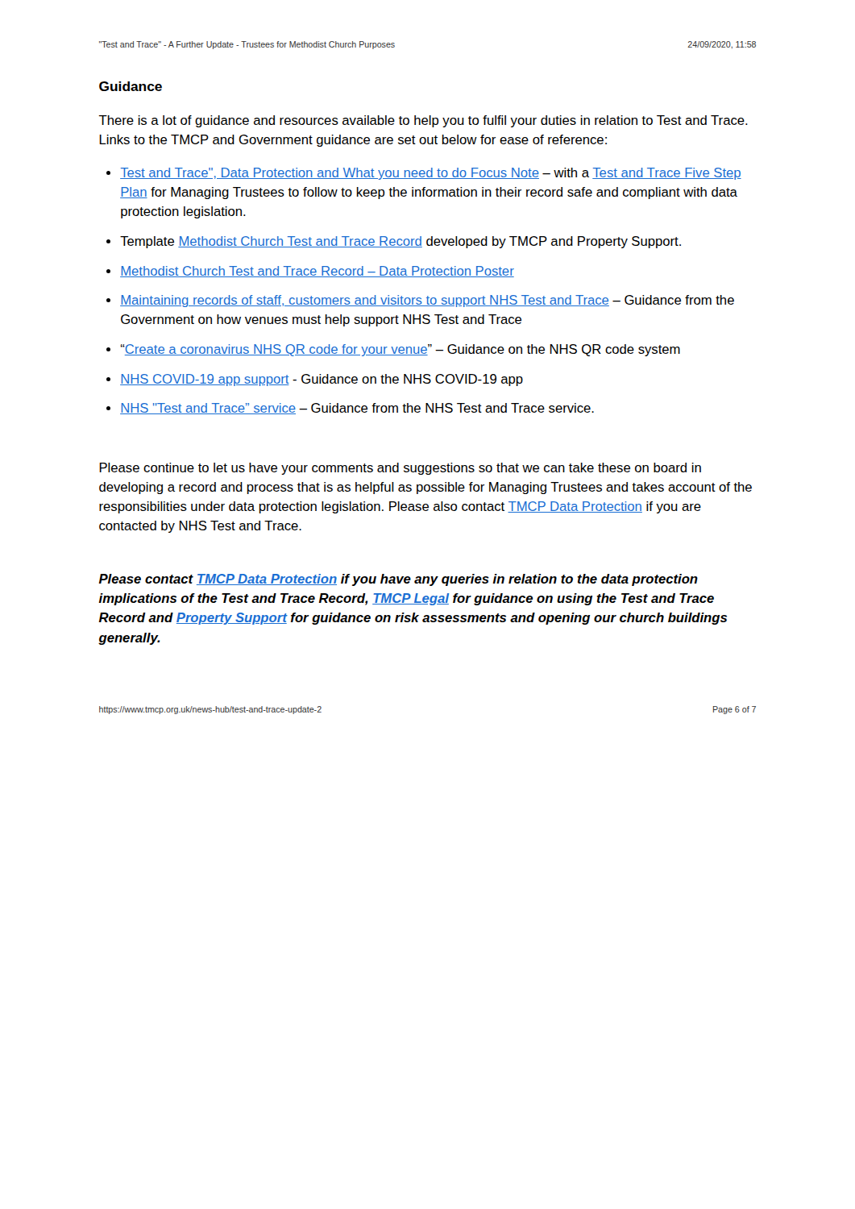"Test and Trace" - A Further Update - Trustees for Methodist Church Purposes 24/09/2020, 11:58
Guidance
There is a lot of guidance and resources available to help you to fulfil your duties in relation to Test and Trace. Links to the TMCP and Government guidance are set out below for ease of reference:
Test and Trace", Data Protection and What you need to do Focus Note – with a Test and Trace Five Step Plan for Managing Trustees to follow to keep the information in their record safe and compliant with data protection legislation.
Template Methodist Church Test and Trace Record developed by TMCP and Property Support.
Methodist Church Test and Trace Record – Data Protection Poster
Maintaining records of staff, customers and visitors to support NHS Test and Trace – Guidance from the Government on how venues must help support NHS Test and Trace
“Create a coronavirus NHS QR code for your venue” – Guidance on the NHS QR code system
NHS COVID-19 app support - Guidance on the NHS COVID-19 app
NHS "Test and Trace” service – Guidance from the NHS Test and Trace service.
Please continue to let us have your comments and suggestions so that we can take these on board in developing a record and process that is as helpful as possible for Managing Trustees and takes account of the responsibilities under data protection legislation. Please also contact TMCP Data Protection if you are contacted by NHS Test and Trace.
Please contact TMCP Data Protection if you have any queries in relation to the data protection implications of the Test and Trace Record, TMCP Legal for guidance on using the Test and Trace Record and Property Support for guidance on risk assessments and opening our church buildings generally.
https://www.tmcp.org.uk/news-hub/test-and-trace-update-2 Page 6 of 7